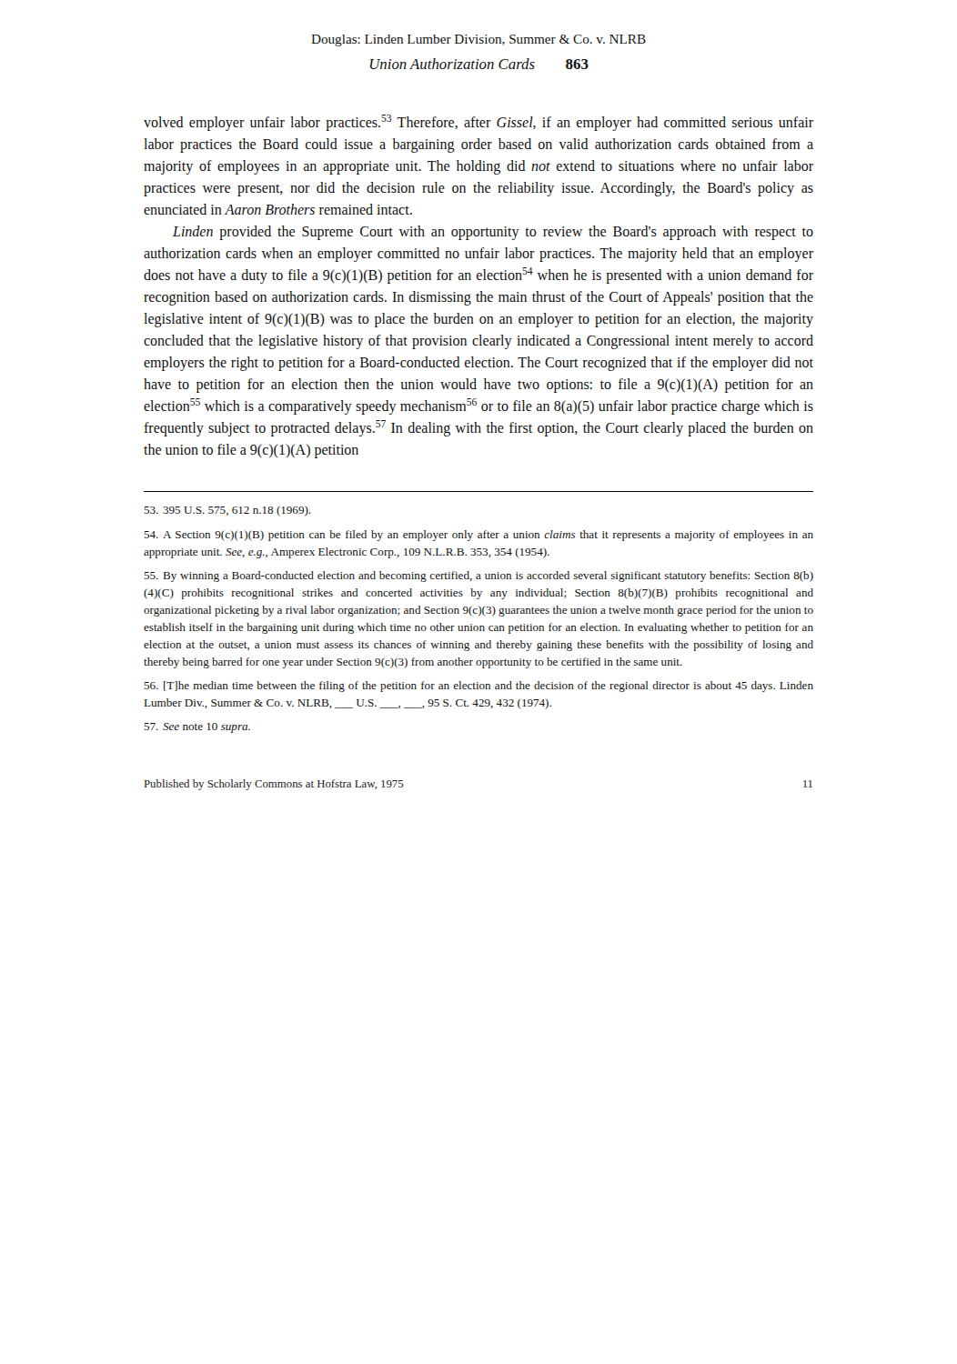Douglas: Linden Lumber Division, Summer & Co. v. NLRB
Union Authorization Cards 863
volved employer unfair labor practices.53 Therefore, after Gissel, if an employer had committed serious unfair labor practices the Board could issue a bargaining order based on valid authorization cards obtained from a majority of employees in an appropriate unit. The holding did not extend to situations where no unfair labor practices were present, nor did the decision rule on the reliability issue. Accordingly, the Board's policy as enunciated in Aaron Brothers remained intact.
Linden provided the Supreme Court with an opportunity to review the Board's approach with respect to authorization cards when an employer committed no unfair labor practices. The majority held that an employer does not have a duty to file a 9(c)(1)(B) petition for an election54 when he is presented with a union demand for recognition based on authorization cards. In dismissing the main thrust of the Court of Appeals' position that the legislative intent of 9(c)(1)(B) was to place the burden on an employer to petition for an election, the majority concluded that the legislative history of that provision clearly indicated a Congressional intent merely to accord employers the right to petition for a Board-conducted election. The Court recognized that if the employer did not have to petition for an election then the union would have two options: to file a 9(c)(1)(A) petition for an election55 which is a comparatively speedy mechanism56 or to file an 8(a)(5) unfair labor practice charge which is frequently subject to protracted delays.57 In dealing with the first option, the Court clearly placed the burden on the union to file a 9(c)(1)(A) petition
53. 395 U.S. 575, 612 n.18 (1969).
54. A Section 9(c)(1)(B) petition can be filed by an employer only after a union claims that it represents a majority of employees in an appropriate unit. See, e.g., Amperex Electronic Corp., 109 N.L.R.B. 353, 354 (1954).
55. By winning a Board-conducted election and becoming certified, a union is accorded several significant statutory benefits: Section 8(b)(4)(C) prohibits recognitional strikes and concerted activities by any individual; Section 8(b)(7)(B) prohibits recognitional and organizational picketing by a rival labor organization; and Section 9(c)(3) guarantees the union a twelve month grace period for the union to establish itself in the bargaining unit during which time no other union can petition for an election. In evaluating whether to petition for an election at the outset, a union must assess its chances of winning and thereby gaining these benefits with the possibility of losing and thereby being barred for one year under Section 9(c)(3) from another opportunity to be certified in the same unit.
56.[T]he median time between the filing of the petition for an election and the decision of the regional director is about 45 days. Linden Lumber Div., Summer & Co. v. NLRB, ___ U.S. ___, ___, 95 S. Ct. 429, 432 (1974).
57. See note 10 supra.
Published by Scholarly Commons at Hofstra Law, 1975 11